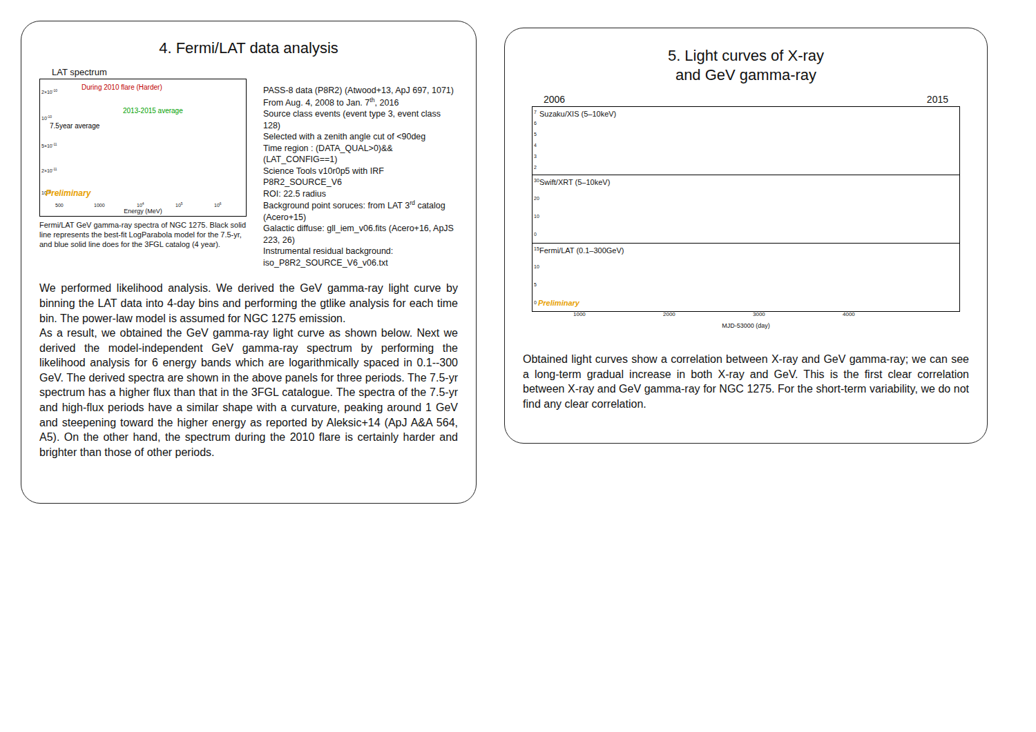4. Fermi/LAT data analysis
LAT spectrum
νFν (erg cm-2 s-1) 2×10-10 10-10 5×10-11 2×10-11 10-11 500 1000 104 105 106 Energy (MeV) During 2010 flare (Harder) 2013-2015 average 7.5year average Preliminary
Fermi/LAT GeV gamma-ray spectra of NGC 1275. Black solid line represents the best-fit LogParabola model for the 7.5-yr, and blue solid line does for the 3FGL catalog (4 year).
PASS-8 data (P8R2) (Atwood+13, ApJ 697, 1071)
From Aug. 4, 2008 to Jan. 7th, 2016
Source class events (event type 3, event class 128)
Selected with a zenith angle cut of <90deg
Time region : (DATA_QUAL>0)&&(LAT_CONFIG==1)
Science Tools v10r0p5 with IRF P8R2_SOURCE_V6
ROI: 22.5 radius
Background point soruces: from LAT 3rd catalog (Acero+15)
Galactic diffuse: gll_iem_v06.fits (Acero+16, ApJS 223, 26)
Instrumental residual background: iso_P8R2_SOURCE_V6_v06.txt
We performed likelihood analysis. We derived the GeV gamma-ray light curve by binning the LAT data into 4-day bins and performing the gtlike analysis for each time bin. The power-law model is assumed for NGC 1275 emission.
As a result, we obtained the GeV gamma-ray light curve as shown below. Next we derived the model-independent GeV gamma-ray spectrum by performing the likelihood analysis for 6 energy bands which are logarithmically spaced in 0.1--300 GeV. The derived spectra are shown in the above panels for three periods. The 7.5-yr spectrum has a higher flux than that in the 3FGL catalogue. The spectra of the 7.5-yr and high-flux periods have a similar shape with a curvature, peaking around 1 GeV and steepening toward the higher energy as reported by Aleksic+14 (ApJ A&A 564, A5). On the other hand, the spectrum during the 2010 flare is certainly harder and brighter than those of other periods.
5. Light curves of X-ray
and GeV gamma-ray
20062015
Suzaku/XIS (5–10keV) (10-12 erg/cm2/s) 7 6 5 4 3 2
Swift/XRT (5–10keV) (10-12 erg/cm2/s) 30 20 10 0
Fermi/LAT (0.1–300GeV) (10-7 ph/cm2/s) 15 10 5 0 Preliminary
1000 2000 3000 4000 MJD-53000 (day)
Obtained light curves show a correlation between X-ray and GeV gamma-ray; we can see a long-term gradual increase in both X-ray and GeV. This is the first clear correlation between X-ray and GeV gamma-ray for NGC 1275. For the short-term variability, we do not find any clear correlation.